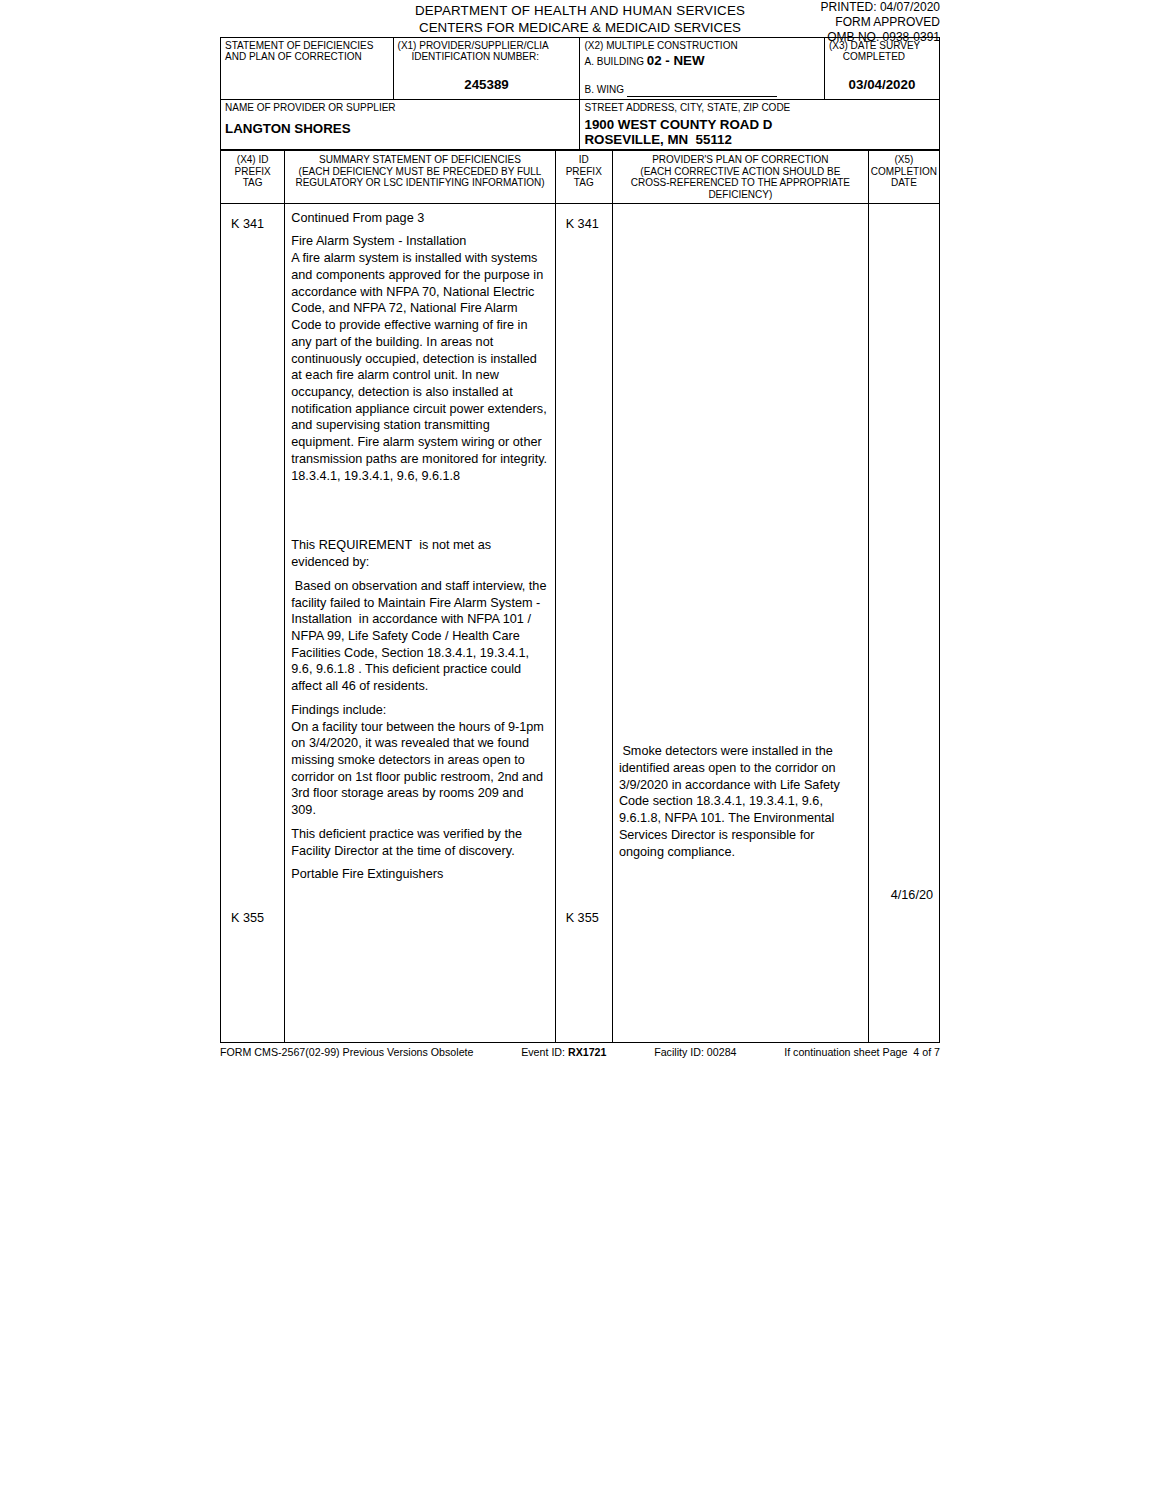PRINTED: 04/07/2020
FORM APPROVED
OMB NO. 0938-0391
DEPARTMENT OF HEALTH AND HUMAN SERVICES
CENTERS FOR MEDICARE & MEDICAID SERVICES
| STATEMENT OF DEFICIENCIES AND PLAN OF CORRECTION | (X1) PROVIDER/SUPPLIER/CLIA IDENTIFICATION NUMBER: 245389 | (X2) MULTIPLE CONSTRUCTION A. BUILDING 02 - NEW B. WING | (X3) DATE SURVEY COMPLETED 03/04/2020 |
| NAME OF PROVIDER OR SUPPLIER LANGTON SHORES | STREET ADDRESS, CITY, STATE, ZIP CODE 1900 WEST COUNTY ROAD D ROSEVILLE, MN 55112 |
| (X4) ID PREFIX TAG | SUMMARY STATEMENT OF DEFICIENCIES (EACH DEFICIENCY MUST BE PRECEDED BY FULL REGULATORY OR LSC IDENTIFYING INFORMATION) | ID PREFIX TAG | PROVIDER'S PLAN OF CORRECTION (EACH CORRECTIVE ACTION SHOULD BE CROSS-REFERENCED TO THE APPROPRIATE DEFICIENCY) | (X5) COMPLETION DATE |
| --- | --- | --- | --- | --- |
| K 341 K 355 | Continued From page 3 Fire Alarm System - Installation A fire alarm system is installed with systems and components approved for the purpose in accordance with NFPA 70, National Electric Code, and NFPA 72, National Fire Alarm Code to provide effective warning of fire in any part of the building. In areas not continuously occupied, detection is installed at each fire alarm control unit. In new occupancy, detection is also installed at notification appliance circuit power extenders, and supervising station transmitting equipment. Fire alarm system wiring or other transmission paths are monitored for integrity. 18.3.4.1, 19.3.4.1, 9.6, 9.6.1.8 This REQUIREMENT is not met as evidenced by: Based on observation and staff interview, the facility failed to Maintain Fire Alarm System - Installation in accordance with NFPA 101 / NFPA 99, Life Safety Code / Health Care Facilities Code, Section 18.3.4.1, 19.3.4.1, 9.6, 9.6.1.8 . This deficient practice could affect all 46 of residents. Findings include: On a facility tour between the hours of 9-1pm on 3/4/2020, it was revealed that we found missing smoke detectors in areas open to corridor on 1st floor public restroom, 2nd and 3rd floor storage areas by rooms 209 and 309. This deficient practice was verified by the Facility Director at the time of discovery. Portable Fire Extinguishers | K 341 K 355 | Smoke detectors were installed in the identified areas open to the corridor on 3/9/2020 in accordance with Life Safety Code section 18.3.4.1, 19.3.4.1, 9.6, 9.6.1.8, NFPA 101. The Environmental Services Director is responsible for ongoing compliance. | 4/16/20 |
FORM CMS-2567(02-99) Previous Versions Obsolete
Event ID: RX1721
Facility ID: 00284
If continuation sheet Page 4 of 7